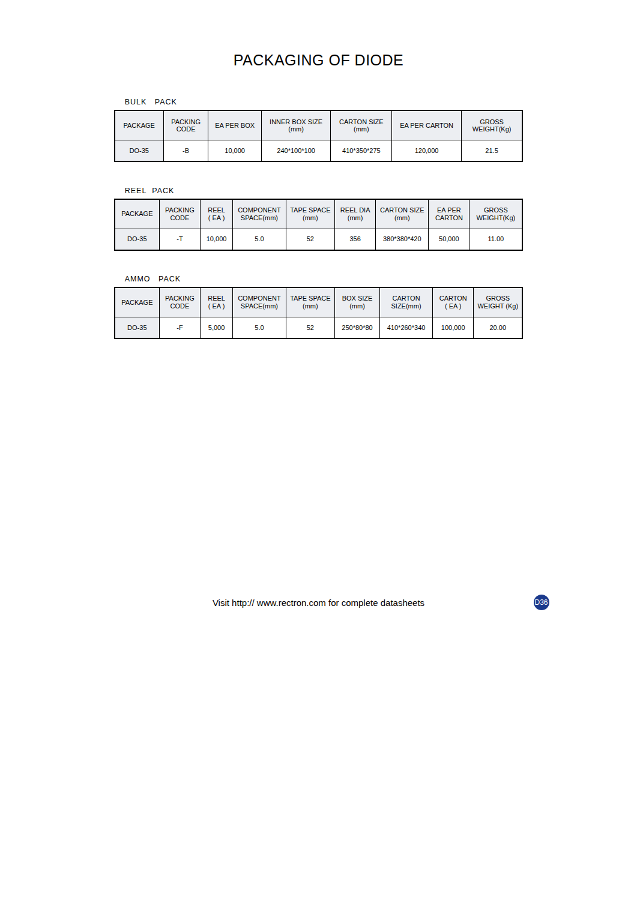PACKAGING OF DIODE
BULK PACK
| PACKAGE | PACKING CODE | EA PER BOX | INNER BOX SIZE (mm) | CARTON SIZE (mm) | EA PER CARTON | GROSS WEIGHT(Kg) |
| --- | --- | --- | --- | --- | --- | --- |
| DO-35 | -B | 10,000 | 240*100*100 | 410*350*275 | 120,000 | 21.5 |
REEL PACK
| PACKAGE | PACKING CODE | REEL ( EA ) | COMPONENT SPACE(mm) | TAPE SPACE (mm) | REEL DIA (mm) | CARTON SIZE (mm) | EA PER CARTON | GROSS WEIGHT(Kg) |
| --- | --- | --- | --- | --- | --- | --- | --- | --- |
| DO-35 | -T | 10,000 | 5.0 | 52 | 356 | 380*380*420 | 50,000 | 11.00 |
AMMO PACK
| PACKAGE | PACKING CODE | REEL ( EA ) | COMPONENT SPACE(mm) | TAPE SPACE (mm) | BOX SIZE (mm) | CARTON SIZE(mm) | CARTON ( EA ) | GROSS WEIGHT (Kg) |
| --- | --- | --- | --- | --- | --- | --- | --- | --- |
| DO-35 | -F | 5,000 | 5.0 | 52 | 250*80*80 | 410*260*340 | 100,000 | 20.00 |
Visit http:// www.rectron.com for complete datasheets D36